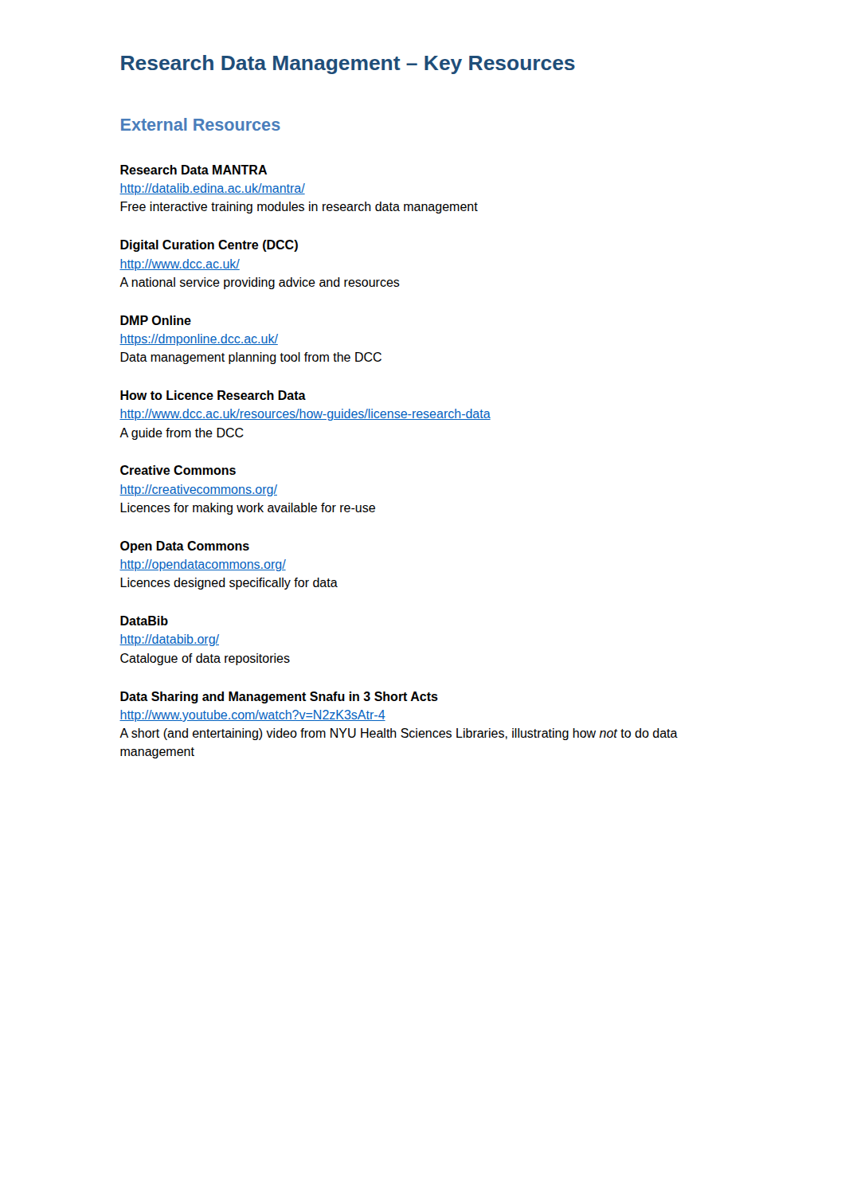Research Data Management – Key Resources
External Resources
Research Data MANTRA
http://datalib.edina.ac.uk/mantra/
Free interactive training modules in research data management
Digital Curation Centre (DCC)
http://www.dcc.ac.uk/
A national service providing advice and resources
DMP Online
https://dmponline.dcc.ac.uk/
Data management planning tool from the DCC
How to Licence Research Data
http://www.dcc.ac.uk/resources/how-guides/license-research-data
A guide from the DCC
Creative Commons
http://creativecommons.org/
Licences for making work available for re-use
Open Data Commons
http://opendatacommons.org/
Licences designed specifically for data
DataBib
http://databib.org/
Catalogue of data repositories
Data Sharing and Management Snafu in 3 Short Acts
http://www.youtube.com/watch?v=N2zK3sAtr-4
A short (and entertaining) video from NYU Health Sciences Libraries, illustrating how not to do data management